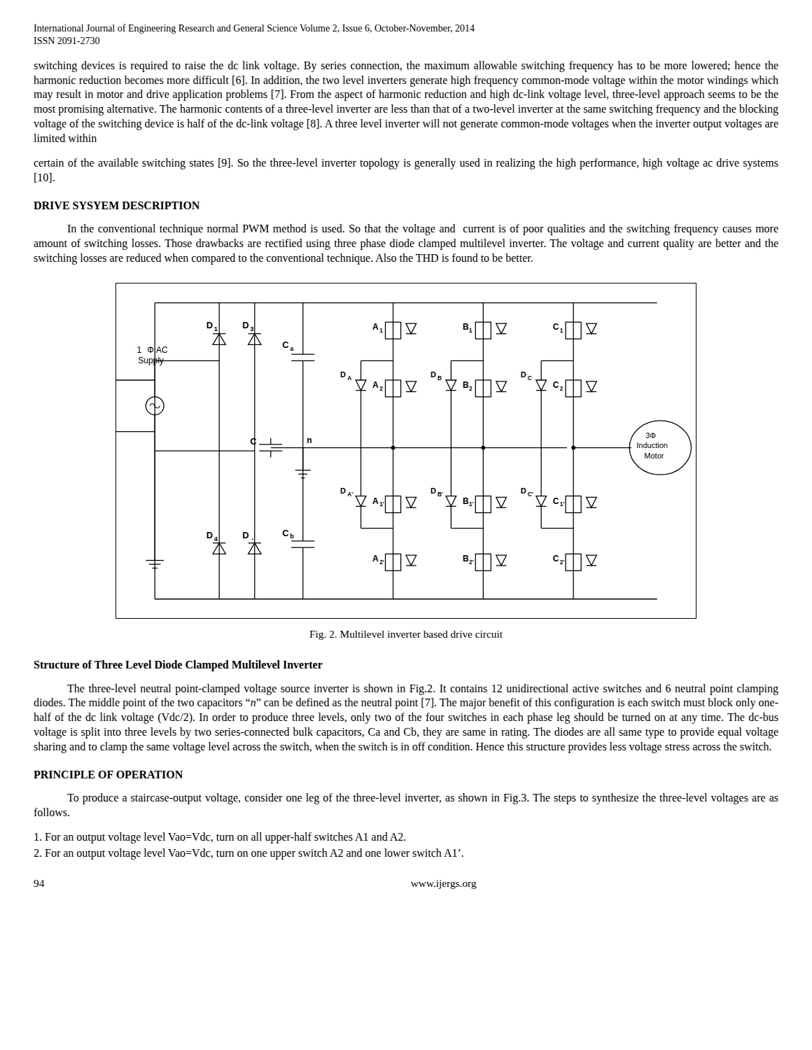International Journal of Engineering Research and General Science Volume 2, Issue 6, October-November, 2014
ISSN 2091-2730
switching devices is required to raise the dc link voltage. By series connection, the maximum allowable switching frequency has to be more lowered; hence the harmonic reduction becomes more difficult [6]. In addition, the two level inverters generate high frequency common-mode voltage within the motor windings which may result in motor and drive application problems [7]. From the aspect of harmonic reduction and high dc-link voltage level, three-level approach seems to be the most promising alternative. The harmonic contents of a three-level inverter are less than that of a two-level inverter at the same switching frequency and the blocking voltage of the switching device is half of the dc-link voltage [8]. A three level inverter will not generate common-mode voltages when the inverter output voltages are limited within
certain of the available switching states [9]. So the three-level inverter topology is generally used in realizing the high performance, high voltage ac drive systems [10].
Drive Sysyem Description
In the conventional technique normal PWM method is used. So that the voltage and current is of poor qualities and the switching frequency causes more amount of switching losses. Those drawbacks are rectified using three phase diode clamped multilevel inverter. The voltage and current quality are better and the switching losses are reduced when compared to the conventional technique. Also the THD is found to be better.
1 Φ AC Supply D 1 D 3 D 4 D . C a C b C n A 1 A 2 A 1' A 2' D A D A' B 1 B 2 B 1' B 2' D B D B' C 1 C 2 C 1' C 2' D C D C' 3Φ Induction Motor
Fig. 2. Multilevel inverter based drive circuit
Structure of Three Level Diode Clamped Multilevel Inverter
The three-level neutral point-clamped voltage source inverter is shown in Fig.2. It contains 12 unidirectional active switches and 6 neutral point clamping diodes. The middle point of the two capacitors “n” can be defined as the neutral point [7]. The major benefit of this configuration is each switch must block only one-half of the dc link voltage (Vdc/2). In order to produce three levels, only two of the four switches in each phase leg should be turned on at any time. The dc-bus voltage is split into three levels by two series-connected bulk capacitors, Ca and Cb, they are same in rating. The diodes are all same type to provide equal voltage sharing and to clamp the same voltage level across the switch, when the switch is in off condition. Hence this structure provides less voltage stress across the switch.
Principle of Operation
To produce a staircase-output voltage, consider one leg of the three-level inverter, as shown in Fig.3. The steps to synthesize the three-level voltages are as follows.
1. For an output voltage level Vao=Vdc, turn on all upper-half switches A1 and A2.
2. For an output voltage level Vao=Vdc, turn on one upper switch A2 and one lower switch A1’.
94 www.ijergs.org